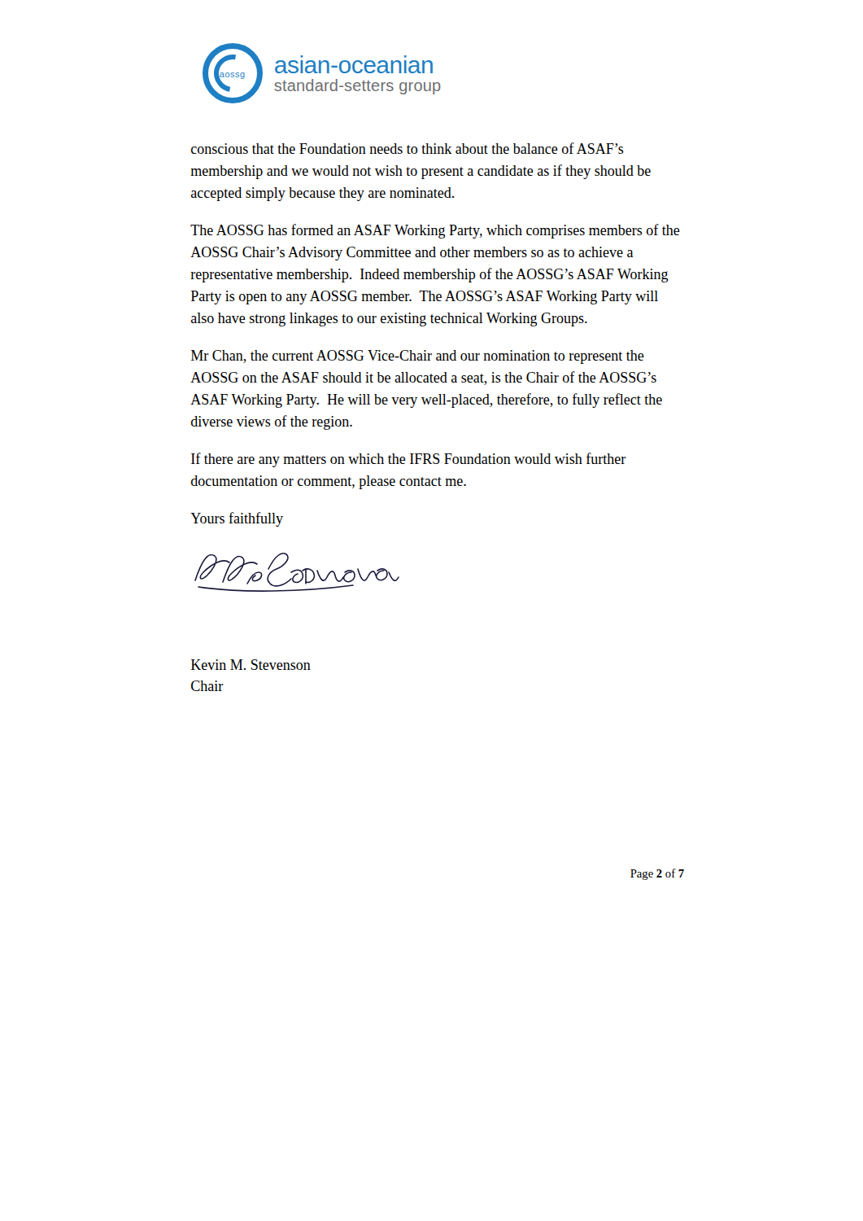aossg
asian-oceanian
standard-setters group
conscious that the Foundation needs to think about the balance of ASAF’s membership and we would not wish to present a candidate as if they should be accepted simply because they are nominated.
The AOSSG has formed an ASAF Working Party, which comprises members of the AOSSG Chair’s Advisory Committee and other members so as to achieve a representative membership. Indeed membership of the AOSSG’s ASAF Working Party is open to any AOSSG member. The AOSSG’s ASAF Working Party will also have strong linkages to our existing technical Working Groups.
Mr Chan, the current AOSSG Vice-Chair and our nomination to represent the AOSSG on the ASAF should it be allocated a seat, is the Chair of the AOSSG’s ASAF Working Party. He will be very well-placed, therefore, to fully reflect the diverse views of the region.
If there are any matters on which the IFRS Foundation would wish further documentation or comment, please contact me.
Yours faithfully
Kevin M. Stevenson
Chair
Page 2 of 7